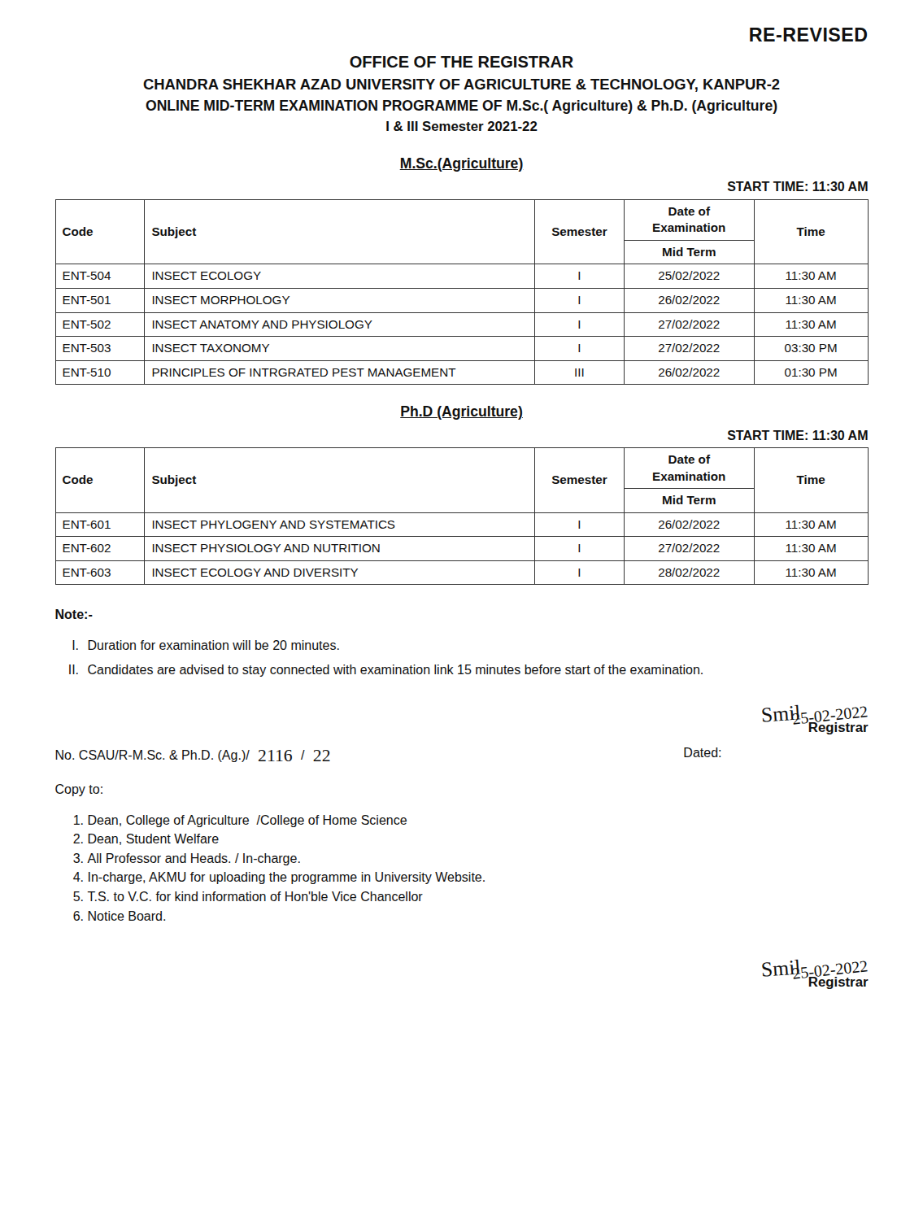RE-REVISED
OFFICE OF THE REGISTRAR
CHANDRA SHEKHAR AZAD UNIVERSITY OF AGRICULTURE & TECHNOLOGY, KANPUR-2
ONLINE MID-TERM EXAMINATION PROGRAMME OF M.Sc.( Agriculture) & Ph.D. (Agriculture)
I & III Semester 2021-22
M.Sc.(Agriculture)
START TIME: 11:30 AM
| Code | Subject | Semester | Date of Examination | Time |
| --- | --- | --- | --- | --- |
| Mid Term |
| ENT-504 | INSECT ECOLOGY | I | 25/02/2022 | 11:30 AM |
| ENT-501 | INSECT MORPHOLOGY | I | 26/02/2022 | 11:30 AM |
| ENT-502 | INSECT ANATOMY AND PHYSIOLOGY | I | 27/02/2022 | 11:30 AM |
| ENT-503 | INSECT TAXONOMY | I | 27/02/2022 | 03:30 PM |
| ENT-510 | PRINCIPLES OF INTRGRATED PEST MANAGEMENT | III | 26/02/2022 | 01:30 PM |
Ph.D (Agriculture)
START TIME: 11:30 AM
| Code | Subject | Semester | Date of Examination | Time |
| --- | --- | --- | --- | --- |
| Mid Term |
| ENT-601 | INSECT PHYLOGENY AND SYSTEMATICS | I | 26/02/2022 | 11:30 AM |
| ENT-602 | INSECT PHYSIOLOGY AND NUTRITION | I | 27/02/2022 | 11:30 AM |
| ENT-603 | INSECT ECOLOGY AND DIVERSITY | I | 28/02/2022 | 11:30 AM |
Note:-
Duration for examination will be 20 minutes.
Candidates are advised to stay connected with examination link 15 minutes before start of the examination.
Smil 25-02-2022 Registrar
No. CSAU/R-M.Sc. & Ph.D. (Ag.)/ 2116 / 22 Dated:
Copy to:
Dean, College of Agriculture /College of Home Science
Dean, Student Welfare
All Professor and Heads. / In-charge.
In-charge, AKMU for uploading the programme in University Website.
T.S. to V.C. for kind information of Hon'ble Vice Chancellor
Notice Board.
Smil 25-02-2022 Registrar